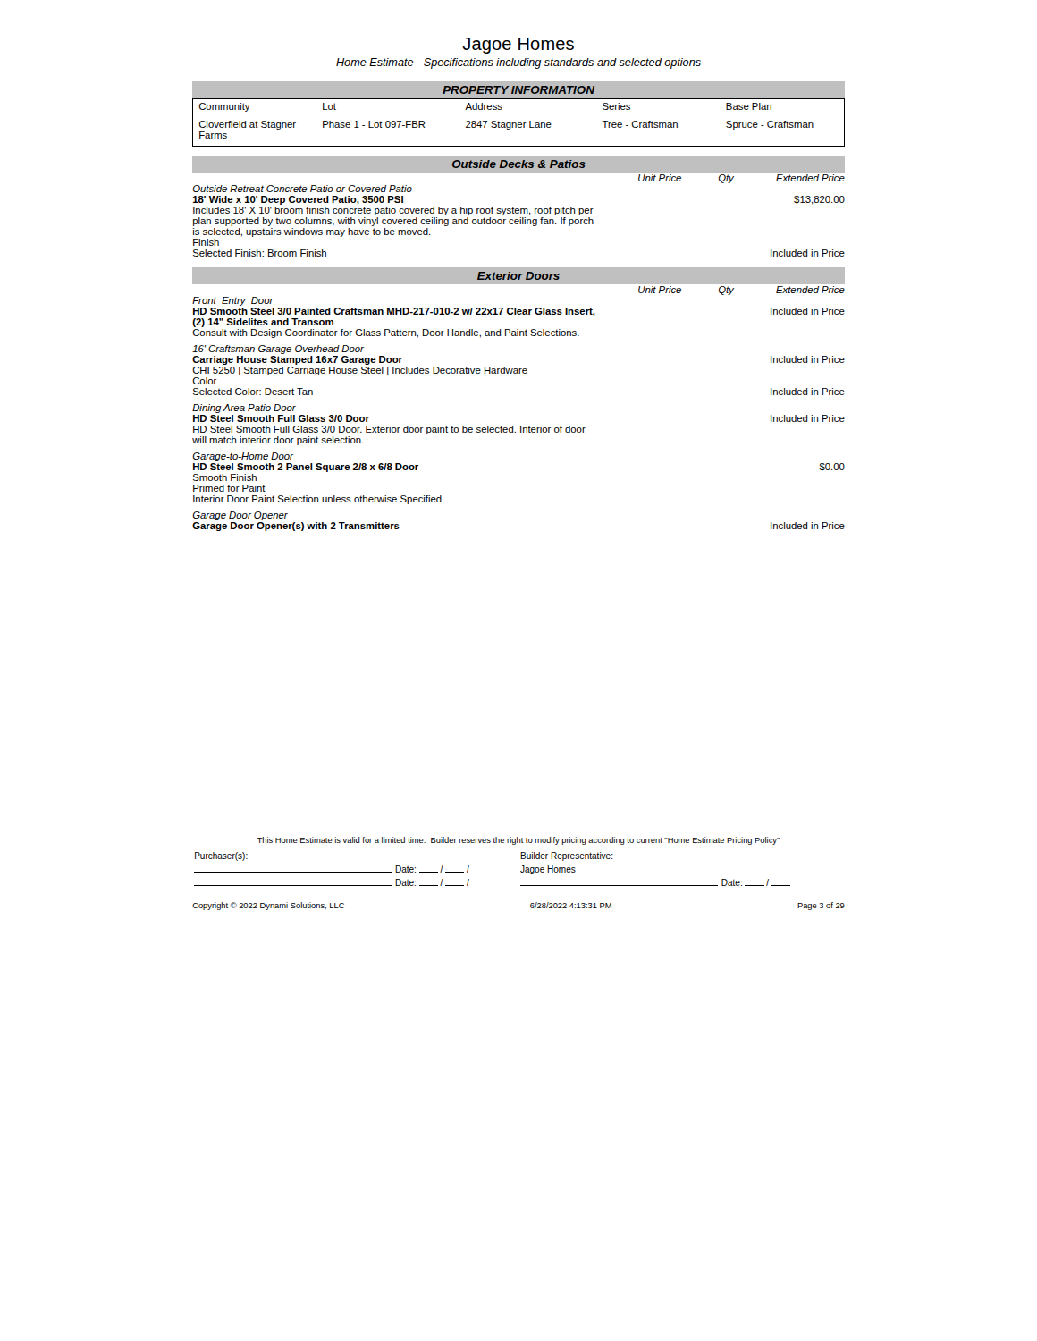Jagoe Homes
Home Estimate - Specifications including standards and selected options
PROPERTY INFORMATION
| Community | Lot | Address | Series | Base Plan |
| Cloverfield at Stagner Farms | Phase 1 - Lot 097-FBR | 2847 Stagner Lane | Tree - Craftsman | Spruce - Craftsman |
Outside Decks & Patios
| | Unit Price | Qty | Extended Price |
| Outside Retreat Concrete Patio or Covered Patio | | | |
| 18' Wide x 10' Deep Covered Patio, 3500 PSI | | | $13,820.00 |
| Includes 18' X 10' broom finish concrete patio covered by a hip roof system, roof pitch per plan supported by two columns, with vinyl covered ceiling and outdoor ceiling fan. If porch is selected, upstairs windows may have to be moved. | | | |
| Finish | | | |
| Selected Finish: Broom Finish | | | Included in Price |
Exterior Doors
| | Unit Price | Qty | Extended Price |
| Front Entry Door | | | |
| HD Smooth Steel 3/0 Painted Craftsman MHD-217-010-2 w/ 22x17 Clear Glass Insert, (2) 14" Sidelites and Transom | | | Included in Price |
| Consult with Design Coordinator for Glass Pattern, Door Handle, and Paint Selections. | | | |
| 16' Craftsman Garage Overhead Door | | | |
| Carriage House Stamped 16x7 Garage Door | | | Included in Price |
| CHI 5250 / Stamped Carriage House Steel / Includes Decorative Hardware | | | |
| Color | | | |
| Selected Color: Desert Tan | | | Included in Price |
| Dining Area Patio Door | | | |
| HD Steel Smooth Full Glass 3/0 Door | | | Included in Price |
| HD Steel Smooth Full Glass 3/0 Door. Exterior door paint to be selected. Interior of door will match interior door paint selection. | | | |
| Garage-to-Home Door | | | |
| HD Steel Smooth 2 Panel Square 2/8 x 6/8 Door | | | $0.00 |
| Smooth Finish Primed for Paint Interior Door Paint Selection unless otherwise Specified | | | |
| Garage Door Opener | | | |
| Garage Door Opener(s) with 2 Transmitters | | | Included in Price |
This Home Estimate is valid for a limited time. Builder reserves the right to modify pricing according to current "Home Estimate Pricing Policy"
| Purchaser(s): | | Builder Representative: | |
| | Date: / / | Jagoe Homes | |
| | Date: / / | | Date: / |
Copyright © 2022 Dynami Solutions, LLC
6/28/2022 4:13:31 PM
Page 3 of 29